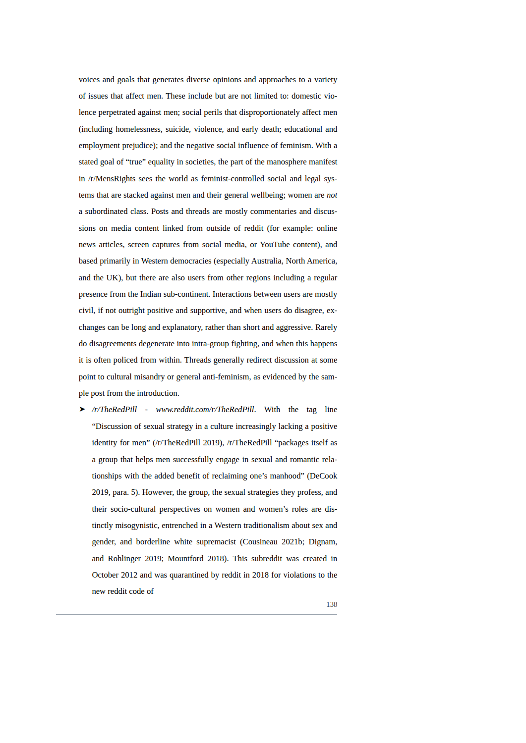voices and goals that generates diverse opinions and approaches to a variety of issues that affect men. These include but are not limited to: domestic violence perpetrated against men; social perils that disproportionately affect men (including homelessness, suicide, violence, and early death; educational and employment prejudice); and the negative social influence of feminism. With a stated goal of “true” equality in societies, the part of the manosphere manifest in /r/MensRights sees the world as feminist-controlled social and legal systems that are stacked against men and their general wellbeing; women are not a subordinated class. Posts and threads are mostly commentaries and discussions on media content linked from outside of reddit (for example: online news articles, screen captures from social media, or YouTube content), and based primarily in Western democracies (especially Australia, North America, and the UK), but there are also users from other regions including a regular presence from the Indian sub-continent. Interactions between users are mostly civil, if not outright positive and supportive, and when users do disagree, exchanges can be long and explanatory, rather than short and aggressive. Rarely do disagreements degenerate into intra-group fighting, and when this happens it is often policed from within. Threads generally redirect discussion at some point to cultural misandry or general anti-feminism, as evidenced by the sample post from the introduction.
/r/TheRedPill - www.reddit.com/r/TheRedPill. With the tag line “Discussion of sexual strategy in a culture increasingly lacking a positive identity for men” (/r/TheRedPill 2019), /r/TheRedPill “packages itself as a group that helps men successfully engage in sexual and romantic relationships with the added benefit of reclaiming one’s manhood” (DeCook 2019, para. 5). However, the group, the sexual strategies they profess, and their socio-cultural perspectives on women and women’s roles are distinctly misogynistic, entrenched in a Western traditionalism about sex and gender, and borderline white supremacist (Cousineau 2021b; Dignam, and Rohlinger 2019; Mountford 2018). This subreddit was created in October 2012 and was quarantined by reddit in 2018 for violations to the new reddit code of
138